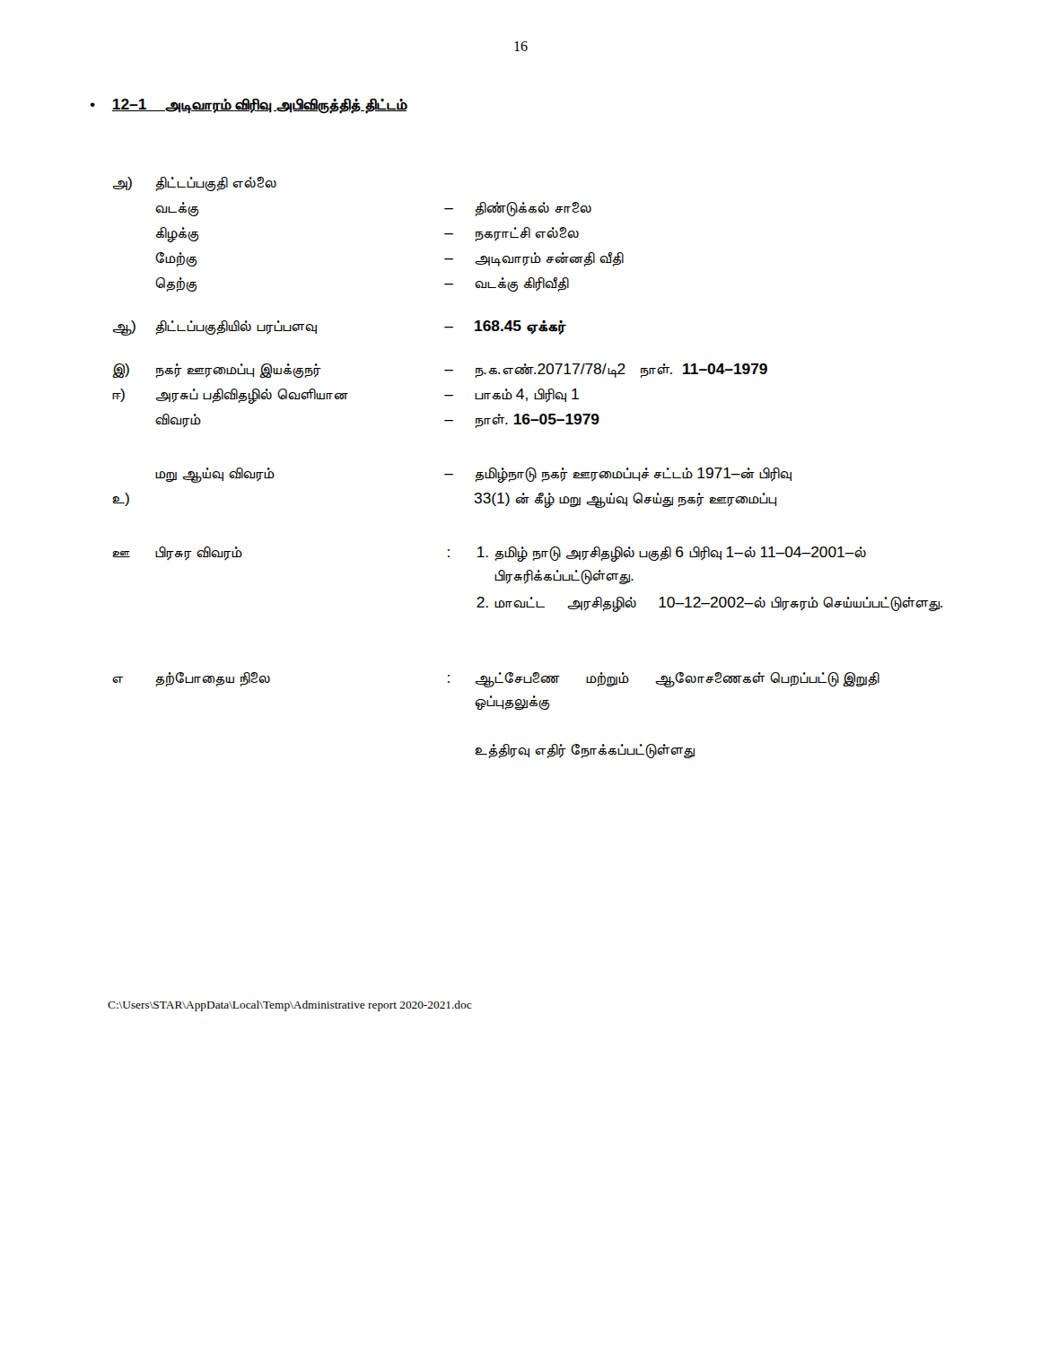16
• 12–1 அடிவாரம் விரிவு அபிவிருத்தித் திட்டம்
| அ) | திட்டப்பகுதி எல்லை | | |
| | வடக்கு | – | திண்டுக்கல் சாலை |
| | கிழக்கு | – | நகராட்சி எல்லை |
| | மேற்கு | – | அடிவாரம் சன்னதி வீதி |
| | தெற்கு | – | வடக்கு கிரிவீதி |
| ஆ) | திட்டப்பகுதியில் பரப்பளவு | – | 168.45 ஏக்கர் |
| இ) | நகர் ஊரமைப்பு இயக்குநர் | – | ந.க.எண்.20717/78/டி2 நாள். 11–04–1979 |
| ஈ) | அரசுப் பதிவிதழில் வெளியான | – | பாகம் 4, பிரிவு 1 |
| | விவரம் | – | நாள். 16–05–1979 |
| | மறு ஆய்வு விவரம் | – | தமிழ்நாடு நகர் ஊரமைப்புச் சட்டம் 1971–ன் பிரிவு |
| உ) | | | 33(1) ன் கீழ் மறு ஆய்வு செய்து நகர் ஊரமைப்பு |
| ஊ | பிரசுர விவரம் | : | தமிழ் நாடு அரசிதழில் பகுதி 6 பிரிவு 1–ல் 11–04–2001–ல் பிரசுரிக்கப்பட்டுள்ளது. மாவட்ட அரசிதழில் 10–12–2002–ல் பிரசுரம் செய்யப்பட்டுள்ளது. |
| எ | தற்போதைய நிலை | : | ஆட்சேபணை மற்றும் ஆலோசணைகள் பெறப்பட்டு இறுதி ஒப்புதலுக்கு உத்திரவு எதிர் நோக்கப்பட்டுள்ளது |
C:\Users\STAR\AppData\Local\Temp\Administrative report 2020-2021.doc